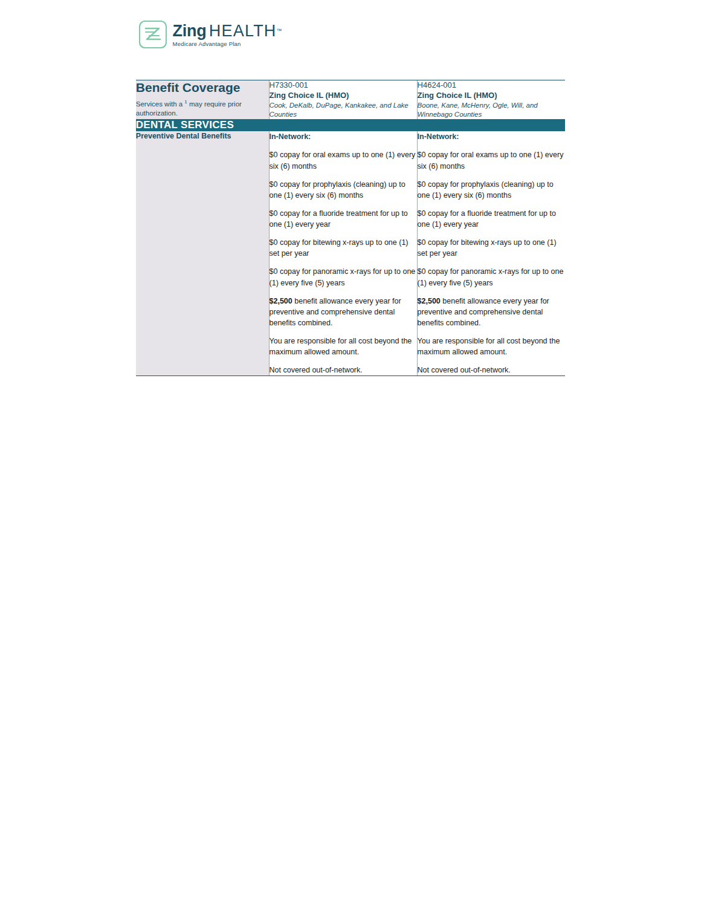Zing HEALTH™
Medicare Advantage Plan
| Benefit Coverage Services with a 1 may require prior authorization. | H7330-001 Zing Choice IL (HMO) Cook, DeKalb, DuPage, Kankakee, and Lake Counties | H4624-001 Zing Choice IL (HMO) Boone, Kane, McHenry, Ogle, Will, and Winnebago Counties |
| DENTAL SERVICES |
| Preventive Dental Benefits | In-Network: $0 copay for oral exams up to one (1) every six (6) months $0 copay for prophylaxis (cleaning) up to one (1) every six (6) months $0 copay for a fluoride treatment for up to one (1) every year $0 copay for bitewing x-rays up to one (1) set per year $0 copay for panoramic x-rays for up to one (1) every five (5) years $2,500 benefit allowance every year for preventive and comprehensive dental benefits combined. You are responsible for all cost beyond the maximum allowed amount. Not covered out-of-network. | In-Network: $0 copay for oral exams up to one (1) every six (6) months $0 copay for prophylaxis (cleaning) up to one (1) every six (6) months $0 copay for a fluoride treatment for up to one (1) every year $0 copay for bitewing x-rays up to one (1) set per year $0 copay for panoramic x-rays for up to one (1) every five (5) years $2,500 benefit allowance every year for preventive and comprehensive dental benefits combined. You are responsible for all cost beyond the maximum allowed amount. Not covered out-of-network. |